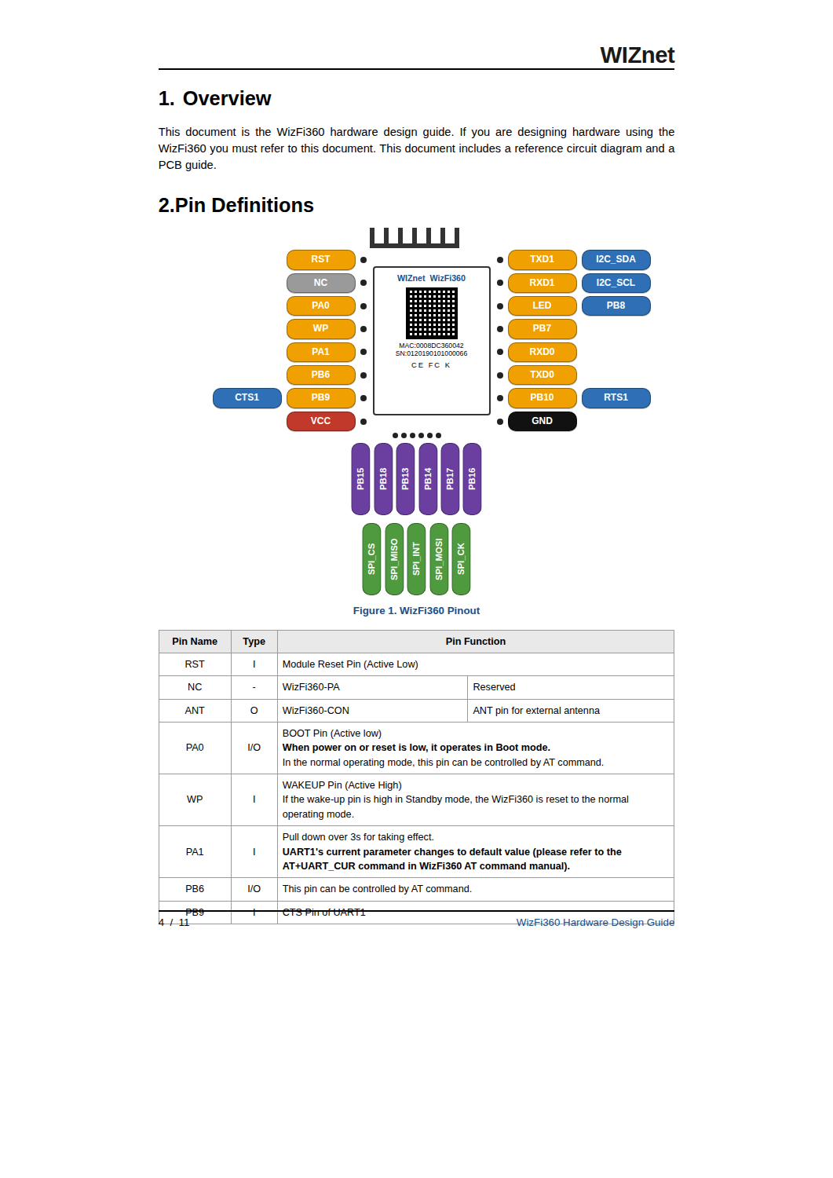WIZ net
1. Overview
This document is the WizFi360 hardware design guide. If you are designing hardware using the WizFi360 you must refer to this document. This document includes a reference circuit diagram and a PCB guide.
2. Pin Definitions
RST
NC
PA0
WP
PA1
PB6
CTS1
PB9
VCC
WIZnet WizFi360
MAC:0008DC360042
SN:0120190101000066
CE FC K
TXD1
I2C_SDA
RXD1
I2C_SCL
LED
PB8
PB7
RXD0
TXD0
PB10
RTS1
GND
PB15
PB18
PB13
PB14
PB17
PB16
SPI_CS
SPI_MISO
SPI_INT
SPI_MOSI
SPI_CK
Figure 1. WizFi360 Pinout
| Pin Name | Type | Pin Function |
| --- | --- | --- |
| RST | I | Module Reset Pin (Active Low) |
| NC | - | / WizFi360-PA / Reserved / |
| ANT | O | / WizFi360-CON / ANT pin for external antenna / |
| PA0 | I/O | BOOT Pin (Active low) When power on or reset is low, it operates in Boot mode. In the normal operating mode, this pin can be controlled by AT command. |
| WP | I | WAKEUP Pin (Active High) If the wake-up pin is high in Standby mode, the WizFi360 is reset to the normal operating mode. |
| PA1 | I | Pull down over 3s for taking effect. UART1's current parameter changes to default value (please refer to the AT+UART_CUR command in WizFi360 AT command manual). |
| PB6 | I/O | This pin can be controlled by AT command. |
| PB9 | I | CTS Pin of UART1 |
4 / 11
WizFi360 Hardware Design Guide